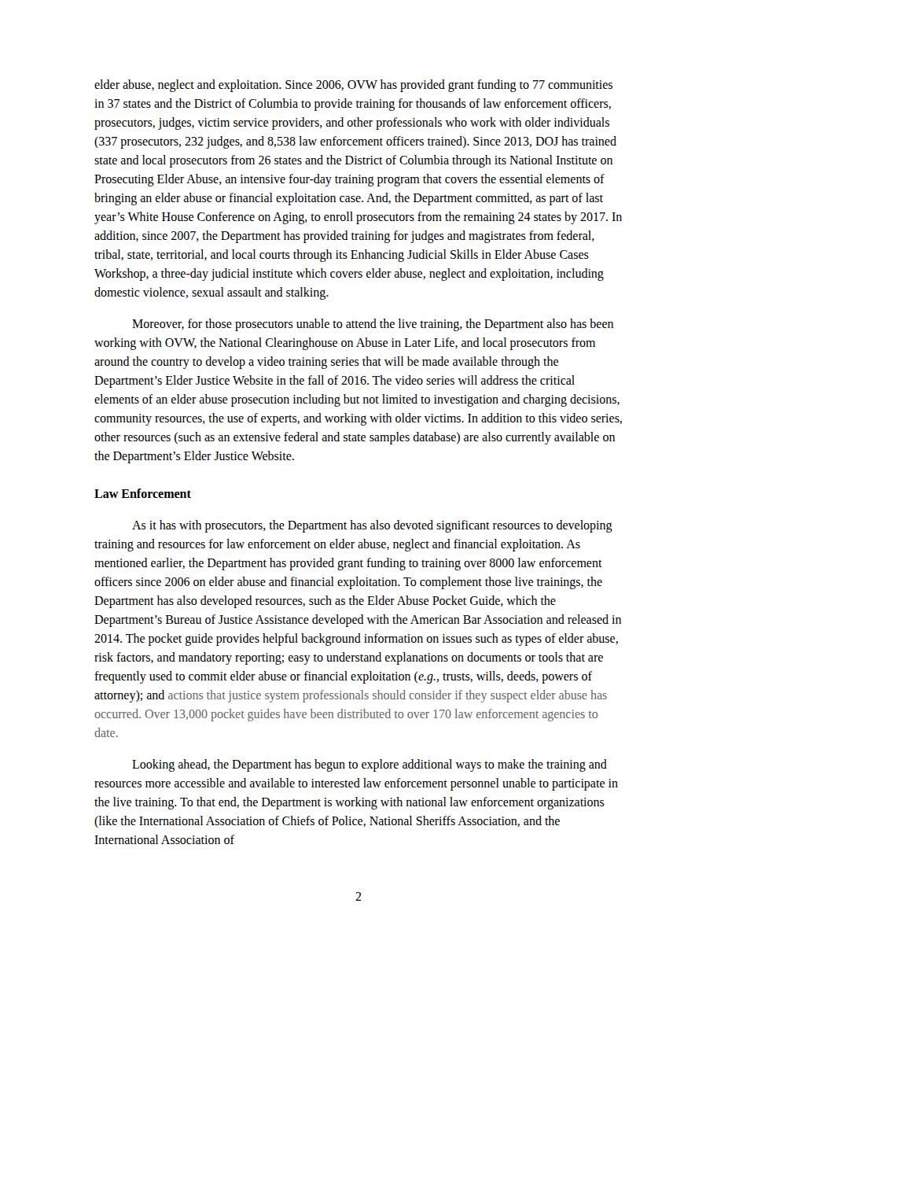elder abuse, neglect and exploitation. Since 2006, OVW has provided grant funding to 77 communities in 37 states and the District of Columbia to provide training for thousands of law enforcement officers, prosecutors, judges, victim service providers, and other professionals who work with older individuals (337 prosecutors, 232 judges, and 8,538 law enforcement officers trained). Since 2013, DOJ has trained state and local prosecutors from 26 states and the District of Columbia through its National Institute on Prosecuting Elder Abuse, an intensive four-day training program that covers the essential elements of bringing an elder abuse or financial exploitation case. And, the Department committed, as part of last year’s White House Conference on Aging, to enroll prosecutors from the remaining 24 states by 2017. In addition, since 2007, the Department has provided training for judges and magistrates from federal, tribal, state, territorial, and local courts through its Enhancing Judicial Skills in Elder Abuse Cases Workshop, a three-day judicial institute which covers elder abuse, neglect and exploitation, including domestic violence, sexual assault and stalking.
Moreover, for those prosecutors unable to attend the live training, the Department also has been working with OVW, the National Clearinghouse on Abuse in Later Life, and local prosecutors from around the country to develop a video training series that will be made available through the Department’s Elder Justice Website in the fall of 2016. The video series will address the critical elements of an elder abuse prosecution including but not limited to investigation and charging decisions, community resources, the use of experts, and working with older victims. In addition to this video series, other resources (such as an extensive federal and state samples database) are also currently available on the Department’s Elder Justice Website.
Law Enforcement
As it has with prosecutors, the Department has also devoted significant resources to developing training and resources for law enforcement on elder abuse, neglect and financial exploitation. As mentioned earlier, the Department has provided grant funding to training over 8000 law enforcement officers since 2006 on elder abuse and financial exploitation. To complement those live trainings, the Department has also developed resources, such as the Elder Abuse Pocket Guide, which the Department’s Bureau of Justice Assistance developed with the American Bar Association and released in 2014. The pocket guide provides helpful background information on issues such as types of elder abuse, risk factors, and mandatory reporting; easy to understand explanations on documents or tools that are frequently used to commit elder abuse or financial exploitation (e.g., trusts, wills, deeds, powers of attorney); and actions that justice system professionals should consider if they suspect elder abuse has occurred. Over 13,000 pocket guides have been distributed to over 170 law enforcement agencies to date.
Looking ahead, the Department has begun to explore additional ways to make the training and resources more accessible and available to interested law enforcement personnel unable to participate in the live training. To that end, the Department is working with national law enforcement organizations (like the International Association of Chiefs of Police, National Sheriffs Association, and the International Association of
2